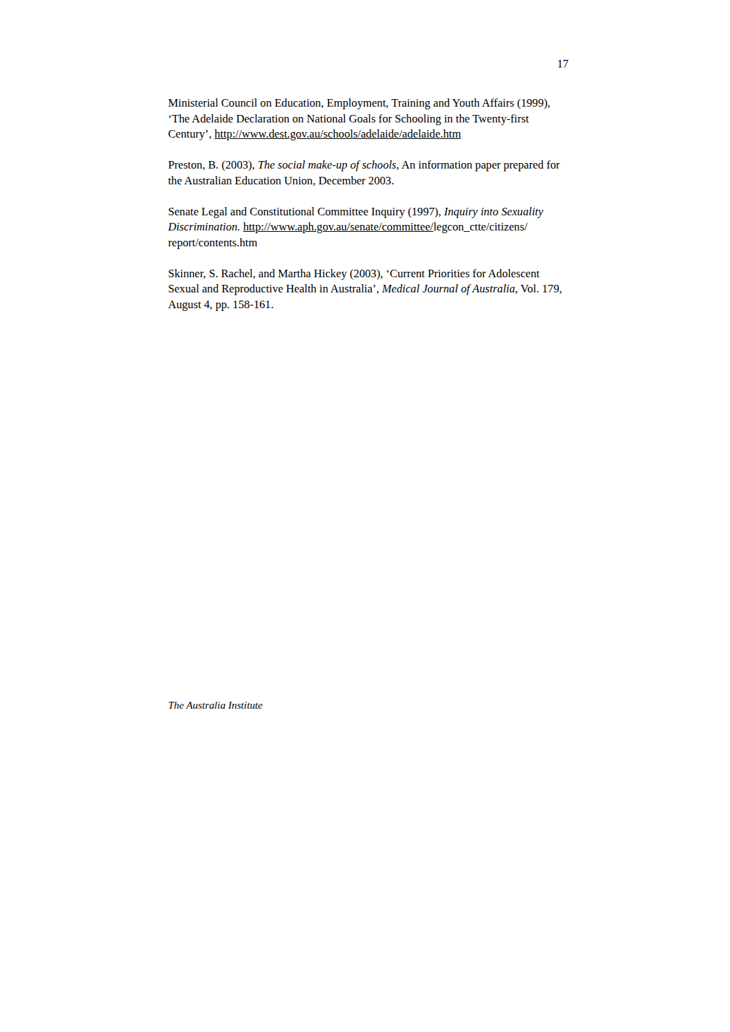17
Ministerial Council on Education, Employment, Training and Youth Affairs (1999), ‘The Adelaide Declaration on National Goals for Schooling in the Twenty-first Century’, http://www.dest.gov.au/schools/adelaide/adelaide.htm
Preston, B. (2003), The social make-up of schools, An information paper prepared for the Australian Education Union, December 2003.
Senate Legal and Constitutional Committee Inquiry (1997), Inquiry into Sexuality Discrimination. http://www.aph.gov.au/senate/committee/legcon_ctte/citizens/ report/contents.htm
Skinner, S. Rachel, and Martha Hickey (2003), ‘Current Priorities for Adolescent Sexual and Reproductive Health in Australia’, Medical Journal of Australia, Vol. 179, August 4, pp. 158-161.
The Australia Institute